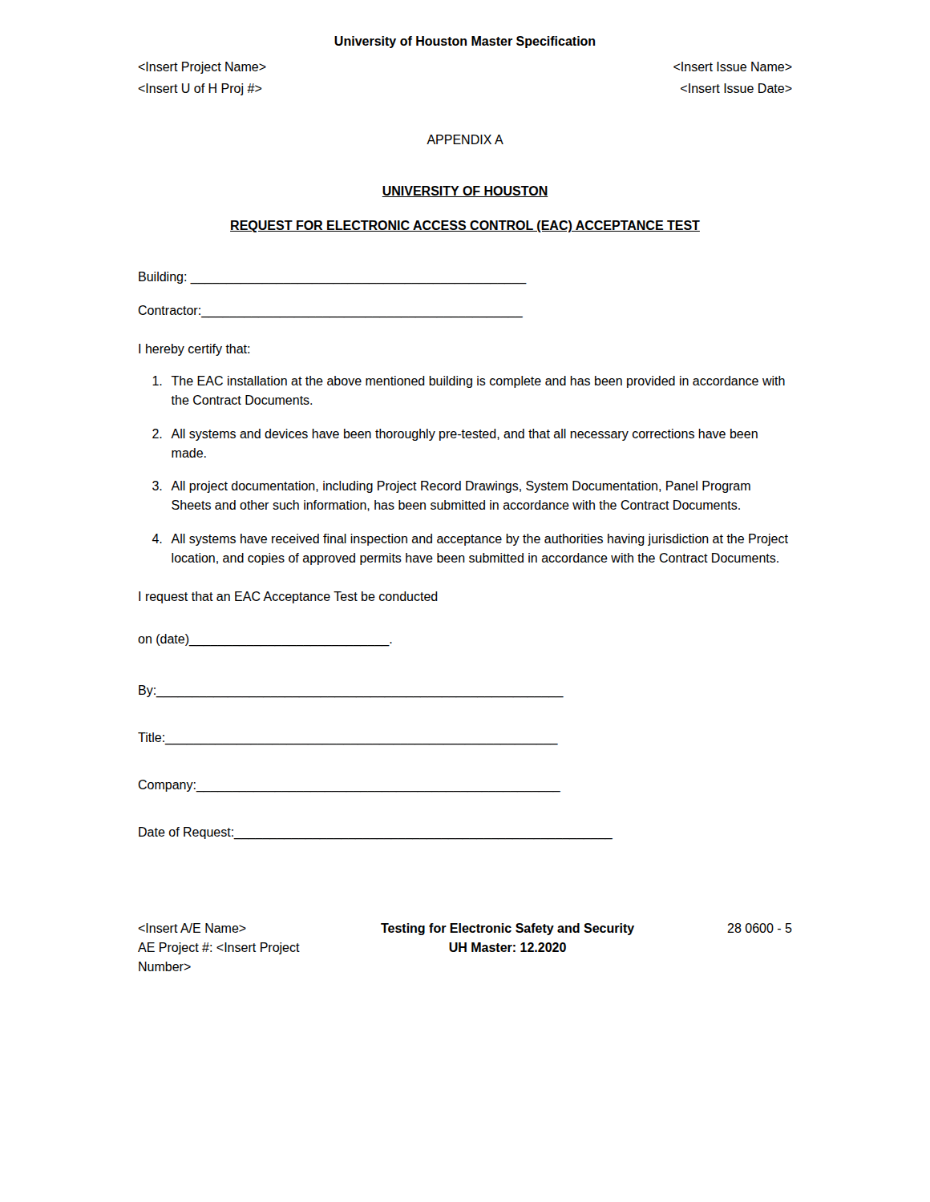University of Houston Master Specification
<Insert Project Name> <Insert Issue Name>
<Insert U of H Proj #> <Insert Issue Date>
APPENDIX A
UNIVERSITY OF HOUSTON
REQUEST FOR ELECTRONIC ACCESS CONTROL (EAC) ACCEPTANCE TEST
Building: _______________________________________________
Contractor:_____________________________________________
I hereby certify that:
The EAC installation at the above mentioned building is complete and has been provided in accordance with the Contract Documents.
All systems and devices have been thoroughly pre-tested, and that all necessary corrections have been made.
All project documentation, including Project Record Drawings, System Documentation, Panel Program Sheets and other such information, has been submitted in accordance with the Contract Documents.
All systems have received final inspection and acceptance by the authorities having jurisdiction at the Project location, and copies of approved permits have been submitted in accordance with the Contract Documents.
I request that an EAC Acceptance Test be conducted
on (date)____________________________.
By:_________________________________________________________
Title:_______________________________________________________
Company:___________________________________________________
Date of Request:_____________________________________________________
<Insert A/E Name>
AE Project #: <Insert Project Number>
Testing for Electronic Safety and Security
UH Master: 12.2020
28 0600 - 5